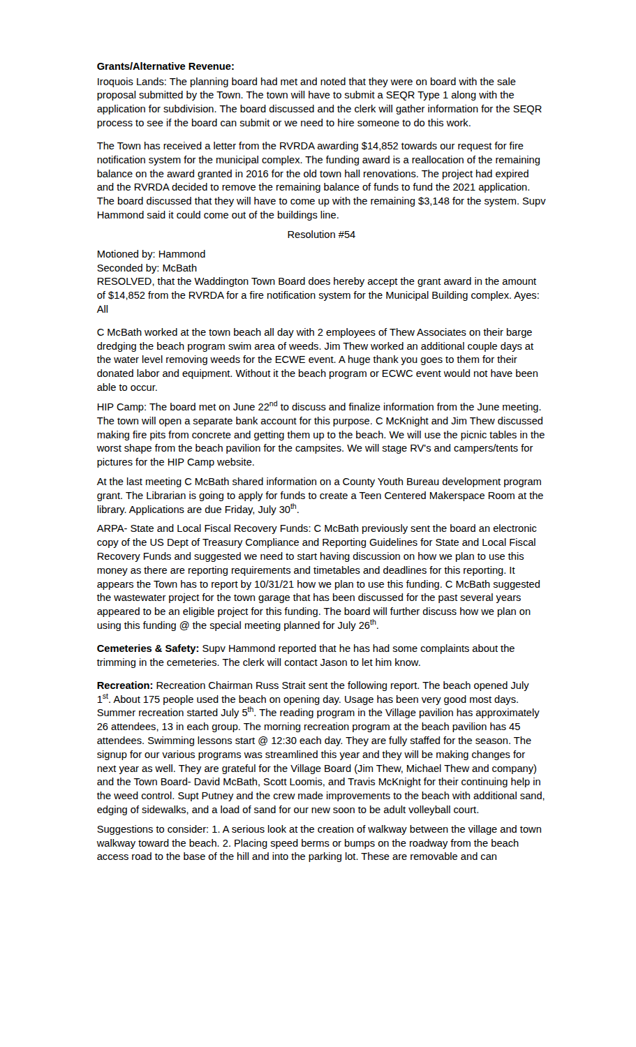Grants/Alternative Revenue:
Iroquois Lands: The planning board had met and noted that they were on board with the sale proposal submitted by the Town. The town will have to submit a SEQR Type 1 along with the application for subdivision. The board discussed and the clerk will gather information for the SEQR process to see if the board can submit or we need to hire someone to do this work.
The Town has received a letter from the RVRDA awarding $14,852 towards our request for fire notification system for the municipal complex. The funding award is a reallocation of the remaining balance on the award granted in 2016 for the old town hall renovations. The project had expired and the RVRDA decided to remove the remaining balance of funds to fund the 2021 application. The board discussed that they will have to come up with the remaining $3,148 for the system. Supv Hammond said it could come out of the buildings line.
Resolution #54
Motioned by: Hammond
Seconded by: McBath
RESOLVED, that the Waddington Town Board does hereby accept the grant award in the amount of $14,852 from the RVRDA for a fire notification system for the Municipal Building complex. Ayes: All
C McBath worked at the town beach all day with 2 employees of Thew Associates on their barge dredging the beach program swim area of weeds. Jim Thew worked an additional couple days at the water level removing weeds for the ECWE event. A huge thank you goes to them for their donated labor and equipment. Without it the beach program or ECWC event would not have been able to occur.
HIP Camp: The board met on June 22nd to discuss and finalize information from the June meeting. The town will open a separate bank account for this purpose. C McKnight and Jim Thew discussed making fire pits from concrete and getting them up to the beach. We will use the picnic tables in the worst shape from the beach pavilion for the campsites. We will stage RV's and campers/tents for pictures for the HIP Camp website.
At the last meeting C McBath shared information on a County Youth Bureau development program grant. The Librarian is going to apply for funds to create a Teen Centered Makerspace Room at the library. Applications are due Friday, July 30th.
ARPA- State and Local Fiscal Recovery Funds: C McBath previously sent the board an electronic copy of the US Dept of Treasury Compliance and Reporting Guidelines for State and Local Fiscal Recovery Funds and suggested we need to start having discussion on how we plan to use this money as there are reporting requirements and timetables and deadlines for this reporting. It appears the Town has to report by 10/31/21 how we plan to use this funding. C McBath suggested the wastewater project for the town garage that has been discussed for the past several years appeared to be an eligible project for this funding. The board will further discuss how we plan on using this funding @ the special meeting planned for July 26th.
Cemeteries & Safety: Supv Hammond reported that he has had some complaints about the trimming in the cemeteries. The clerk will contact Jason to let him know.
Recreation: Recreation Chairman Russ Strait sent the following report. The beach opened July 1st. About 175 people used the beach on opening day. Usage has been very good most days. Summer recreation started July 5th. The reading program in the Village pavilion has approximately 26 attendees, 13 in each group. The morning recreation program at the beach pavilion has 45 attendees. Swimming lessons start @ 12:30 each day. They are fully staffed for the season. The signup for our various programs was streamlined this year and they will be making changes for next year as well. They are grateful for the Village Board (Jim Thew, Michael Thew and company) and the Town Board- David McBath, Scott Loomis, and Travis McKnight for their continuing help in the weed control. Supt Putney and the crew made improvements to the beach with additional sand, edging of sidewalks, and a load of sand for our new soon to be adult volleyball court.
Suggestions to consider: 1. A serious look at the creation of walkway between the village and town walkway toward the beach. 2. Placing speed berms or bumps on the roadway from the beach access road to the base of the hill and into the parking lot. These are removable and can